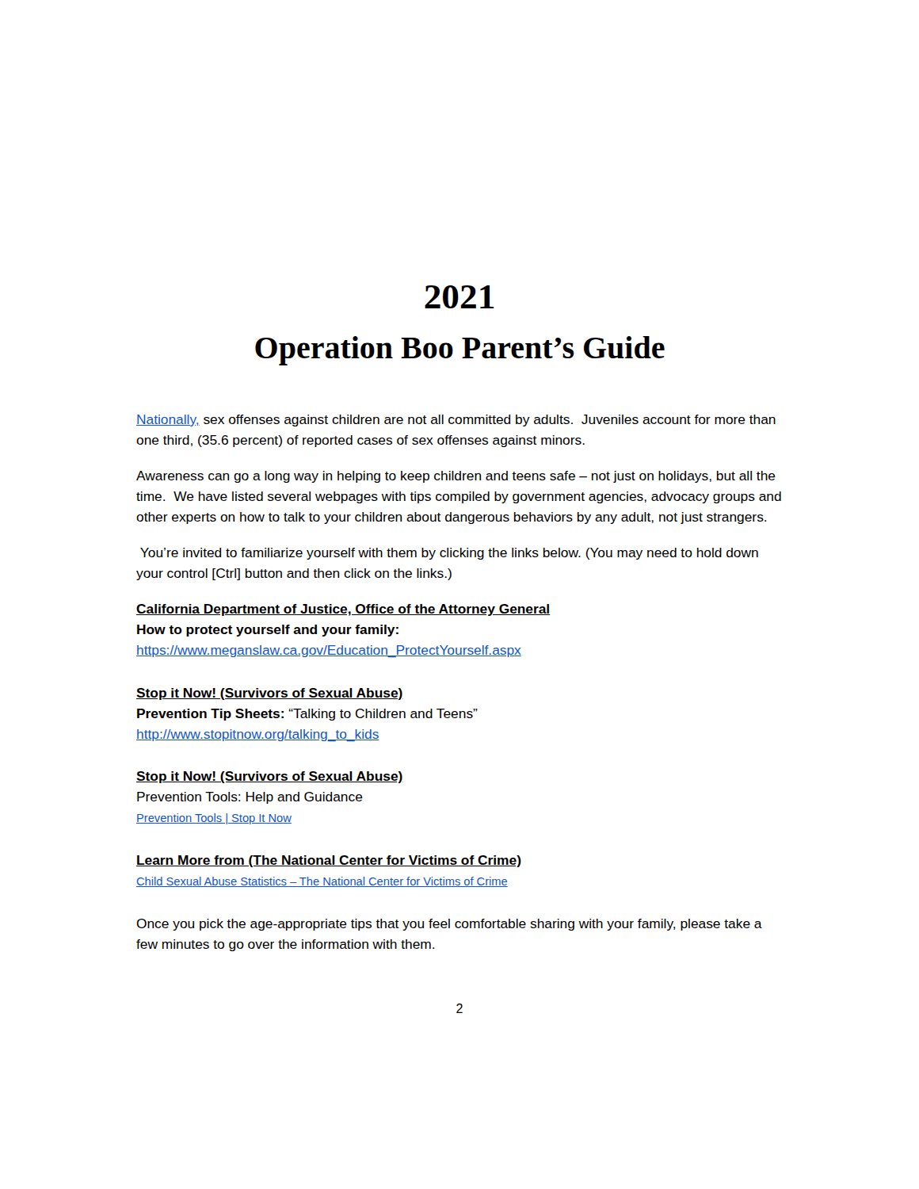2021
Operation Boo Parent’s Guide
Nationally, sex offenses against children are not all committed by adults. Juveniles account for more than one third, (35.6 percent) of reported cases of sex offenses against minors.
Awareness can go a long way in helping to keep children and teens safe – not just on holidays, but all the time. We have listed several webpages with tips compiled by government agencies, advocacy groups and other experts on how to talk to your children about dangerous behaviors by any adult, not just strangers.
You’re invited to familiarize yourself with them by clicking the links below. (You may need to hold down your control [Ctrl] button and then click on the links.)
California Department of Justice, Office of the Attorney General
How to protect yourself and your family:
https://www.meganslaw.ca.gov/Education_ProtectYourself.aspx
Stop it Now! (Survivors of Sexual Abuse)
Prevention Tip Sheets: “Talking to Children and Teens”
http://www.stopitnow.org/talking_to_kids
Stop it Now! (Survivors of Sexual Abuse)
Prevention Tools: Help and Guidance
Prevention Tools | Stop It Now
Learn More from (The National Center for Victims of Crime)
Child Sexual Abuse Statistics – The National Center for Victims of Crime
Once you pick the age-appropriate tips that you feel comfortable sharing with your family, please take a few minutes to go over the information with them.
2